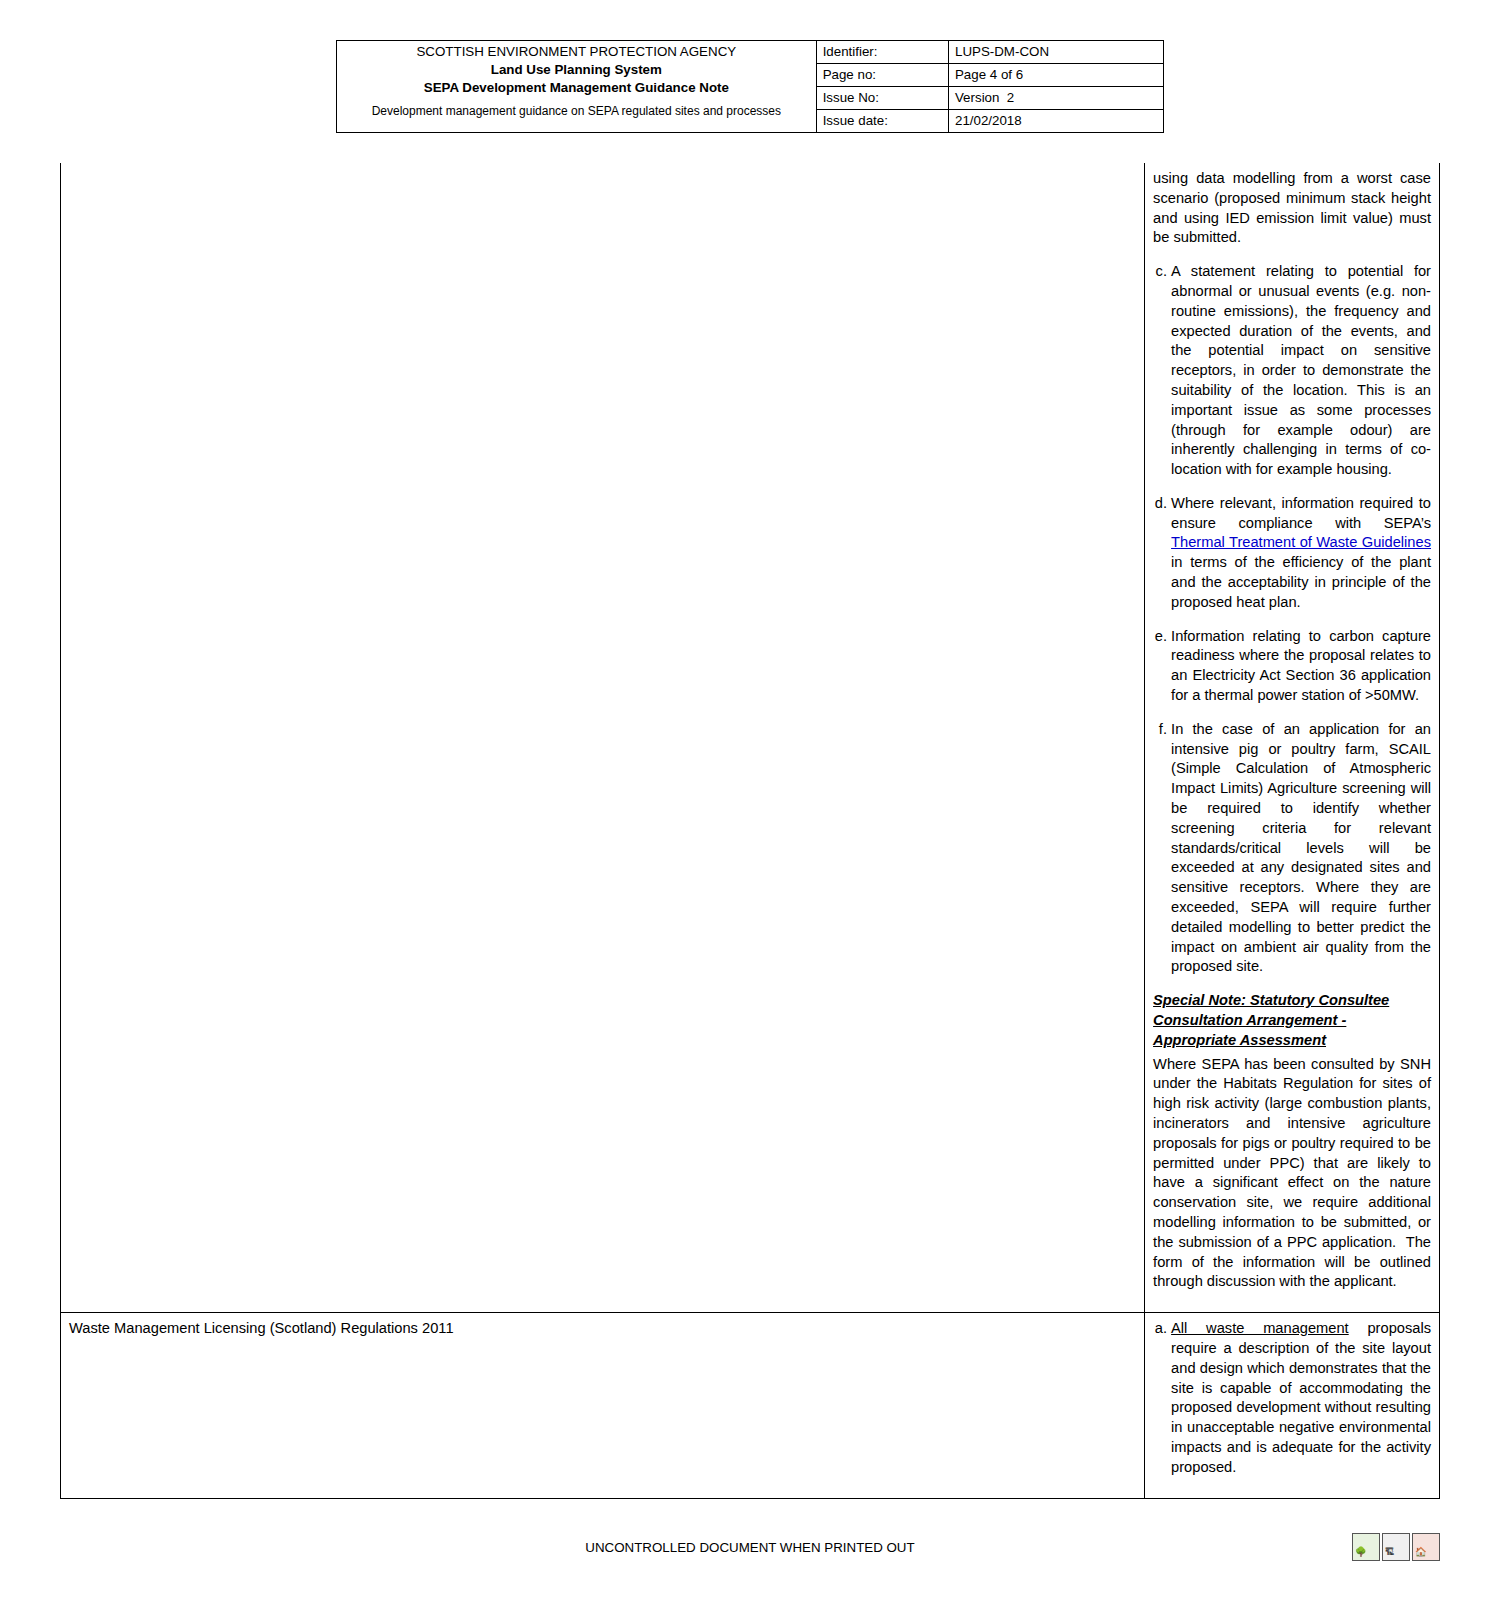| SCOTTISH ENVIRONMENT PROTECTION AGENCY Land Use Planning System SEPA Development Management Guidance Note Development management guidance on SEPA regulated sites and processes | Identifier: | LUPS-DM-CON |
| Page no: | Page 4 of 6 |
| Issue No: | Version 2 |
| Issue date: | 21/02/2018 |
| | using data modelling from a worst case scenario (proposed minimum stack height and using IED emission limit value) must be submitted. A statement relating to potential for abnormal or unusual events (e.g. non-routine emissions), the frequency and expected duration of the events, and the potential impact on sensitive receptors, in order to demonstrate the suitability of the location. This is an important issue as some processes (through for example odour) are inherently challenging in terms of co-location with for example housing. Where relevant, information required to ensure compliance with SEPA’s Thermal Treatment of Waste Guidelines in terms of the efficiency of the plant and the acceptability in principle of the proposed heat plan. Information relating to carbon capture readiness where the proposal relates to an Electricity Act Section 36 application for a thermal power station of >50MW. In the case of an application for an intensive pig or poultry farm, SCAIL (Simple Calculation of Atmospheric Impact Limits) Agriculture screening will be required to identify whether screening criteria for relevant standards/critical levels will be exceeded at any designated sites and sensitive receptors. Where they are exceeded, SEPA will require further detailed modelling to better predict the impact on ambient air quality from the proposed site. Special Note: Statutory Consultee Consultation Arrangement - Appropriate Assessment Where SEPA has been consulted by SNH under the Habitats Regulation for sites of high risk activity (large combustion plants, incinerators and intensive agriculture proposals for pigs or poultry required to be permitted under PPC) that are likely to have a significant effect on the nature conservation site, we require additional modelling information to be submitted, or the submission of a PPC application. The form of the information will be outlined through discussion with the applicant. |
| Waste Management Licensing (Scotland) Regulations 2011 | All waste management proposals require a description of the site layout and design which demonstrates that the site is capable of accommodating the proposed development without resulting in unacceptable negative environmental impacts and is adequate for the activity proposed. |
UNCONTROLLED DOCUMENT WHEN PRINTED OUT
🌳 🏗 🏠